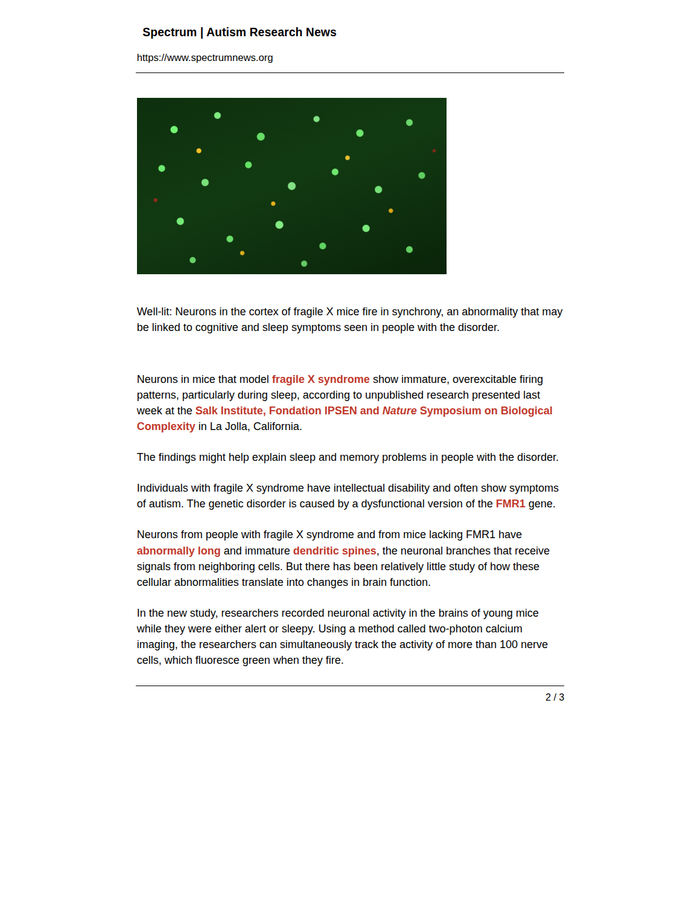Spectrum | Autism Research News
https://www.spectrumnews.org
Well-lit: Neurons in the cortex of fragile X mice fire in synchrony, an abnormality that may be linked to cognitive and sleep symptoms seen in people with the disorder.
Neurons in mice that model fragile X syndrome show immature, overexcitable firing patterns, particularly during sleep, according to unpublished research presented last week at the Salk Institute, Fondation IPSEN and Nature Symposium on Biological Complexity in La Jolla, California.
The findings might help explain sleep and memory problems in people with the disorder.
Individuals with fragile X syndrome have intellectual disability and often show symptoms of autism. The genetic disorder is caused by a dysfunctional version of the FMR1 gene.
Neurons from people with fragile X syndrome and from mice lacking FMR1 have abnormally long and immature dendritic spines, the neuronal branches that receive signals from neighboring cells. But there has been relatively little study of how these cellular abnormalities translate into changes in brain function.
In the new study, researchers recorded neuronal activity in the brains of young mice while they were either alert or sleepy. Using a method called two-photon calcium imaging, the researchers can simultaneously track the activity of more than 100 nerve cells, which fluoresce green when they fire.
2 / 3